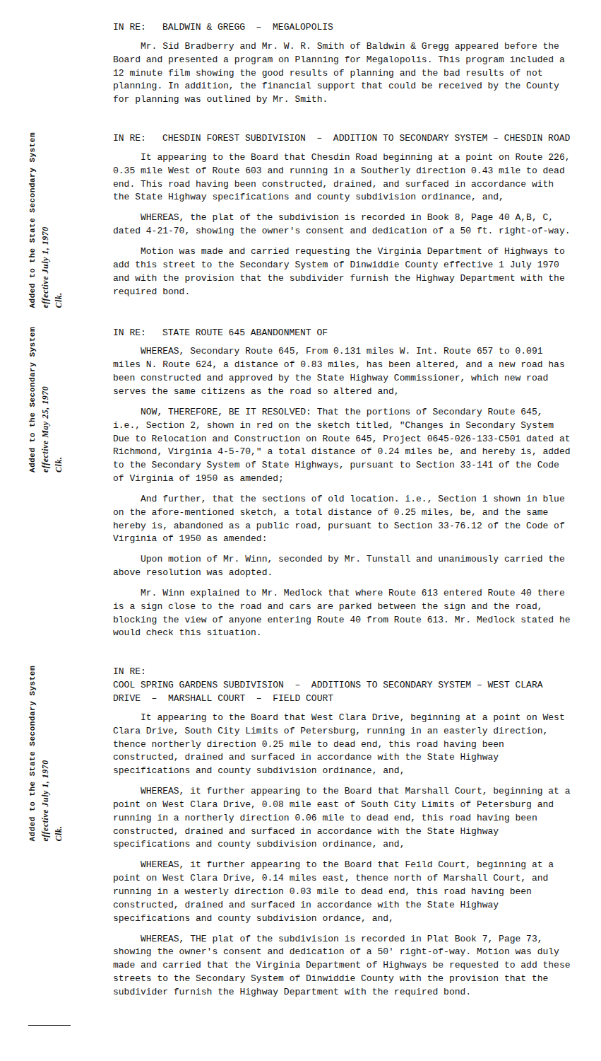IN RE: BALDWIN & GREGG – MEGALOPOLIS
Mr. Sid Bradberry and Mr. W. R. Smith of Baldwin & Gregg appeared before the Board and presented a program on Planning for Megalopolis. This program included a 12 minute film showing the good results of planning and the bad results of not planning. In addition, the financial support that could be received by the County for planning was outlined by Mr. Smith.
Added to the State Secondary System
effective July 1, 1970
Clk.
IN RE: CHESDIN FOREST SUBDIVISION – ADDITION TO SECONDARY SYSTEM – CHESDIN ROAD
It appearing to the Board that Chesdin Road beginning at a point on Route 226, 0.35 mile West of Route 603 and running in a Southerly direction 0.43 mile to dead end. This road having been constructed, drained, and surfaced in accordance with the State Highway specifications and county subdivision ordinance, and,
WHEREAS, the plat of the subdivision is recorded in Book 8, Page 40 A,B, C, dated 4-21-70, showing the owner's consent and dedication of a 50 ft. right-of-way.
Motion was made and carried requesting the Virginia Department of Highways to add this street to the Secondary System of Dinwiddie County effective 1 July 1970 and with the provision that the subdivider furnish the Highway Department with the required bond.
Added to the Secondary System
effective May 25, 1970
Clk.
IN RE: STATE ROUTE 645 ABANDONMENT OF
WHEREAS, Secondary Route 645, From 0.131 miles W. Int. Route 657 to 0.091 miles N. Route 624, a distance of 0.83 miles, has been altered, and a new road has been constructed and approved by the State Highway Commissioner, which new road serves the same citizens as the road so altered and,
NOW, THEREFORE, BE IT RESOLVED: That the portions of Secondary Route 645, i.e., Section 2, shown in red on the sketch titled, "Changes in Secondary System Due to Relocation and Construction on Route 645, Project 0645-026-133-C501 dated at Richmond, Virginia 4-5-70," a total distance of 0.24 miles be, and hereby is, added to the Secondary System of State Highways, pursuant to Section 33-141 of the Code of Virginia of 1950 as amended;
And further, that the sections of old location. i.e., Section 1 shown in blue on the afore-mentioned sketch, a total distance of 0.25 miles, be, and the same hereby is, abandoned as a public road, pursuant to Section 33-76.12 of the Code of Virginia of 1950 as amended:
Upon motion of Mr. Winn, seconded by Mr. Tunstall and unanimously carried the above resolution was adopted.
Mr. Winn explained to Mr. Medlock that where Route 613 entered Route 40 there is a sign close to the road and cars are parked between the sign and the road, blocking the view of anyone entering Route 40 from Route 613. Mr. Medlock stated he would check this situation.
Added to the State Secondary System
effective July 1, 1970
Clk.
IN RE: COOL SPRING GARDENS SUBDIVISION – ADDITIONS TO SECONDARY SYSTEM – WEST CLARA DRIVE – MARSHALL COURT – FIELD COURT
It appearing to the Board that West Clara Drive, beginning at a point on West Clara Drive, South City Limits of Petersburg, running in an easterly direction, thence northerly direction 0.25 mile to dead end, this road having been constructed, drained and surfaced in accordance with the State Highway specifications and county subdivision ordinance, and,
WHEREAS, it further appearing to the Board that Marshall Court, beginning at a point on West Clara Drive, 0.08 mile east of South City Limits of Petersburg and running in a northerly direction 0.06 mile to dead end, this road having been constructed, drained and surfaced in accordance with the State Highway specifications and county subdivision ordinance, and,
WHEREAS, it further appearing to the Board that Feild Court, beginning at a point on West Clara Drive, 0.14 miles east, thence north of Marshall Court, and running in a westerly direction 0.03 mile to dead end, this road having been constructed, drained and surfaced in accordance with the State Highway specifications and county subdivision ordance, and,
WHEREAS, THE plat of the subdivision is recorded in Plat Book 7, Page 73, showing the owner's consent and dedication of a 50' right-of-way. Motion was duly made and carried that the Virginia Department of Highways be requested to add these streets to the Secondary System of Dinwiddie County with the provision that the subdivider furnish the Highway Department with the required bond.